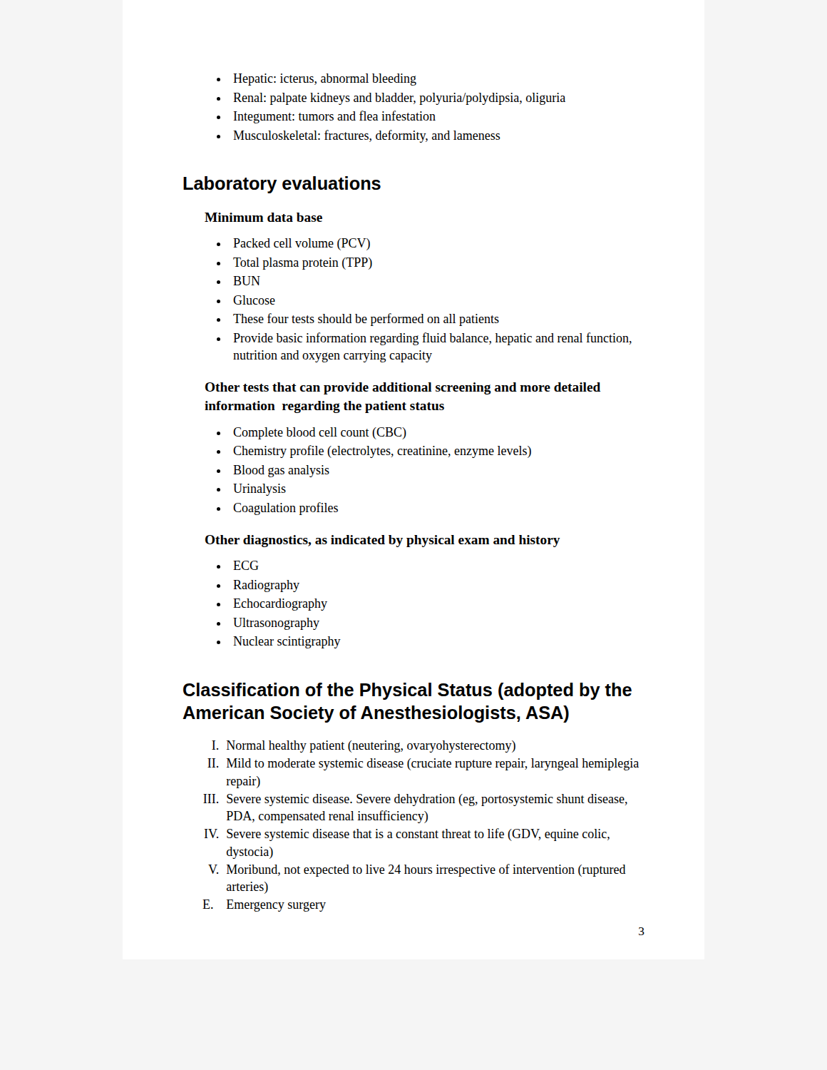Hepatic: icterus, abnormal bleeding
Renal: palpate kidneys and bladder, polyuria/polydipsia, oliguria
Integument: tumors and flea infestation
Musculoskeletal: fractures, deformity, and lameness
Laboratory evaluations
Minimum data base
Packed cell volume (PCV)
Total plasma protein (TPP)
BUN
Glucose
These four tests should be performed on all patients
Provide basic information regarding fluid balance, hepatic and renal function, nutrition and oxygen carrying capacity
Other tests that can provide additional screening and more detailed information regarding the patient status
Complete blood cell count (CBC)
Chemistry profile (electrolytes, creatinine, enzyme levels)
Blood gas analysis
Urinalysis
Coagulation profiles
Other diagnostics, as indicated by physical exam and history
ECG
Radiography
Echocardiography
Ultrasonography
Nuclear scintigraphy
Classification of the Physical Status (adopted by the American Society of Anesthesiologists, ASA)
Normal healthy patient (neutering, ovaryohysterectomy)
Mild to moderate systemic disease (cruciate rupture repair, laryngeal hemiplegia repair)
Severe systemic disease. Severe dehydration (eg, portosystemic shunt disease, PDA, compensated renal insufficiency)
Severe systemic disease that is a constant threat to life (GDV, equine colic, dystocia)
Moribund, not expected to live 24 hours irrespective of intervention (ruptured arteries)
Emergency surgery
3